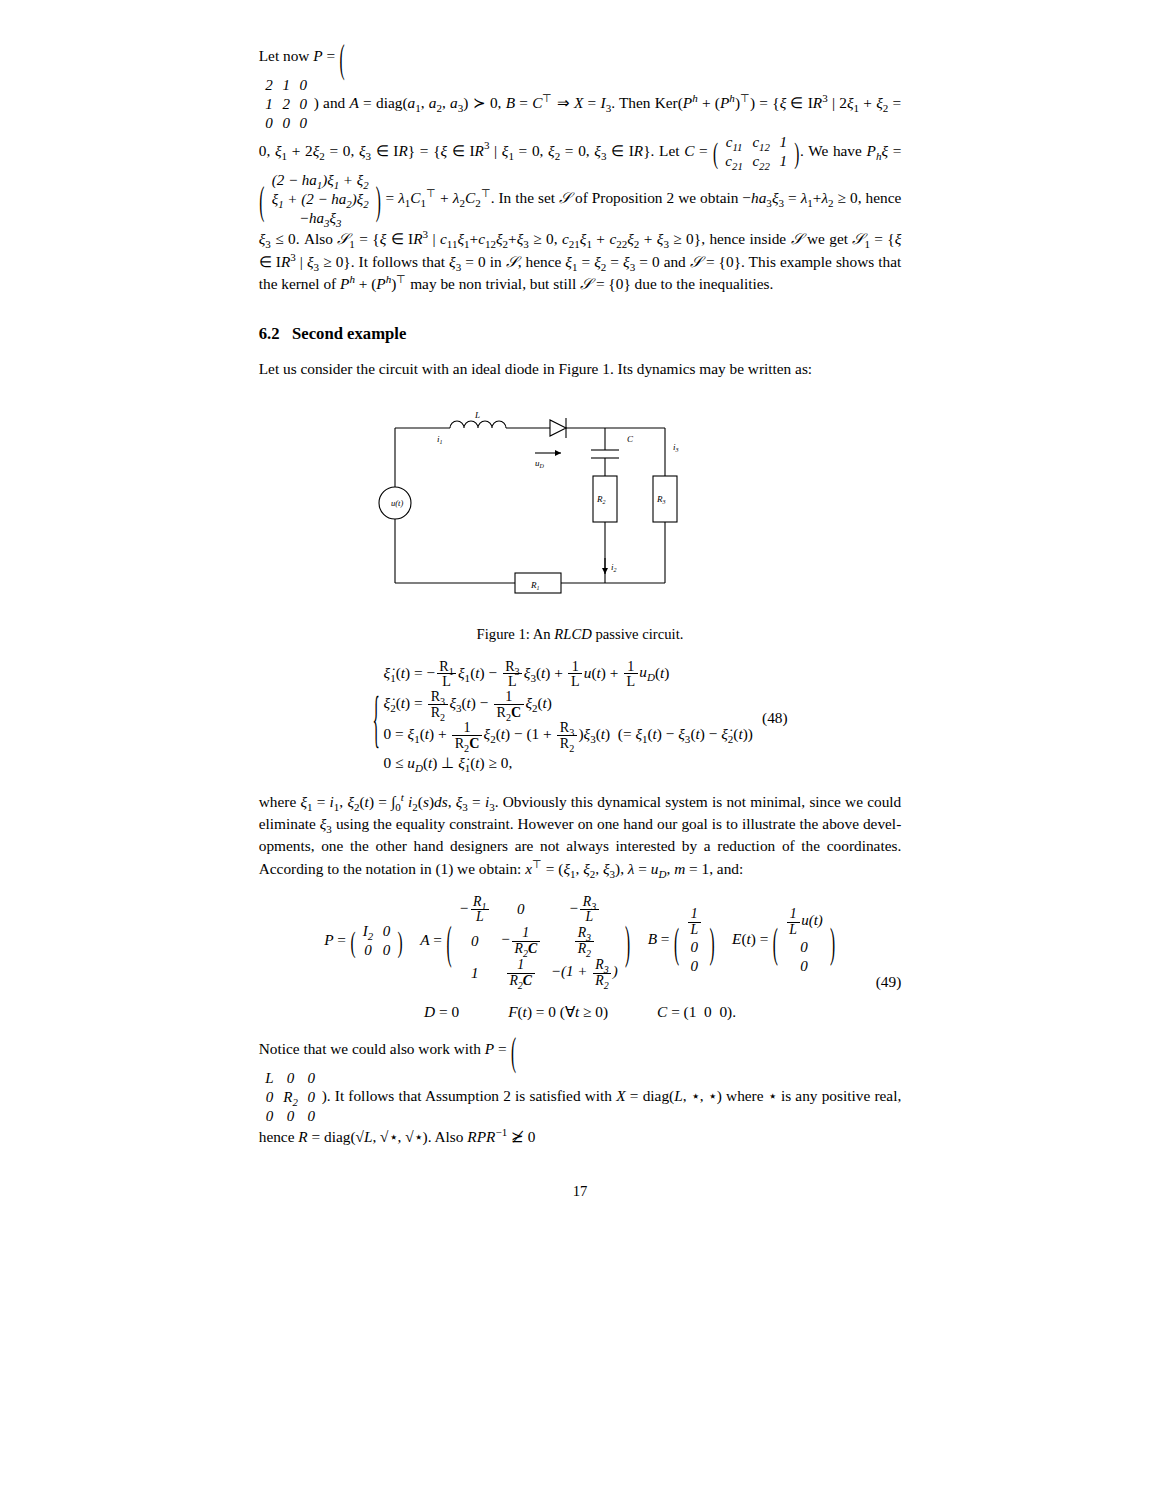Let now P = (
| 2 | 1 | 0 |
| 1 | 2 | 0 |
| 0 | 0 | 0 |
) and A = diag(a1, a2, a3) ≻ 0, B = C⊤ ⇒ X = I3. Then Ker(Ph + (Ph)⊤) = {ξ ∈ IR3 | 2ξ1 + ξ2 = 0, ξ1 + 2ξ2 = 0, ξ3 ∈ IR} = {ξ ∈ IR3 | ξ1 = 0, ξ2 = 0, ξ3 ∈ IR}. Let C = (
| c 11 | c 12 | 1 |
| c 21 | c 22 | 1 |
). We have Phξ = (
| (2 − ha 1 )ξ 1 + ξ 2 |
| ξ 1 + (2 − ha 2 )ξ 2 |
| −ha 3 ξ 3 |
) = λ1C1⊤ + λ2C2⊤. In the set 𝒮 of Proposition 2 we obtain −ha3ξ3 = λ1+λ2 ≥ 0, hence ξ3 ≤ 0. Also 𝒮1 = {ξ ∈ IR3 | c11ξ1+c12ξ2+ξ3 ≥ 0, c21ξ1 + c22ξ2 + ξ3 ≥ 0}, hence inside 𝒮 we get 𝒮1 = {ξ ∈ IR3 | ξ3 ≥ 0}. It follows that ξ3 = 0 in 𝒮, hence ξ1 = ξ2 = ξ3 = 0 and 𝒮 = {0}. This example shows that the kernel of Ph + (Ph)⊤ may be non trivial, but still 𝒮 = {0} due to the inequalities.
6.2 Second example
Let us consider the circuit with an ideal diode in Figure 1. Its dynamics may be written as:
u(t) L i1 uD C R2 R3 i3 i2 R1
Figure 1: An RLCD passive circuit.
{
ξ̇1(t) = −R1 L ξ1(t) − R3 L ξ3(t) + 1 L u(t) + 1 L uD(t)
ξ̇2(t) = R3 R2 ξ3(t) − 1 R2C ξ2(t)
0 = ξ1(t) + 1 R2C ξ2(t) − (1 + R3 R2)ξ3(t) (= ξ1(t) − ξ3(t) − ξ̇2(t))
0 ≤ uD(t) ⊥ ξ̇1(t) ≥ 0,
(48)
where ξ1 = i1, ξ2(t) = ∫0t i2(s)ds, ξ3 = i3. Obviously this dynamical system is not minimal, since we could eliminate ξ3 using the equality constraint. However on one hand our goal is to illustrate the above developments, one the other hand designers are not always interested by a reduction of the coordinates. According to the notation in (1) we obtain: x⊤ = (ξ1, ξ2, ξ3), λ = uD, m = 1, and:
P = (
| I 2 | 0 |
| 0 | 0 |
) A = (
| − R 1 L | 0 | − R 3 L |
| 0 | − 1 R 2 C | R 3 R 2 |
| 1 | 1 R 2 C | −(1 + R 3 R 2 ) |
) B = (
| 1 L |
| 0 |
| 0 |
) E(t) = (
| 1 L u ( t ) |
| 0 |
| 0 |
)
(49)
D = 0 F(t) = 0 (∀t ≥ 0) C = (1 0 0).
Notice that we could also work with P = (
| L | 0 | 0 |
| 0 | R 2 | 0 |
| 0 | 0 | 0 |
). It follows that Assumption 2 is satisfied with X = diag(L, ⋆, ⋆) where ⋆ is any positive real, hence R = diag(√L, √⋆, √⋆). Also RPR−1 ⪰̸ 0
17